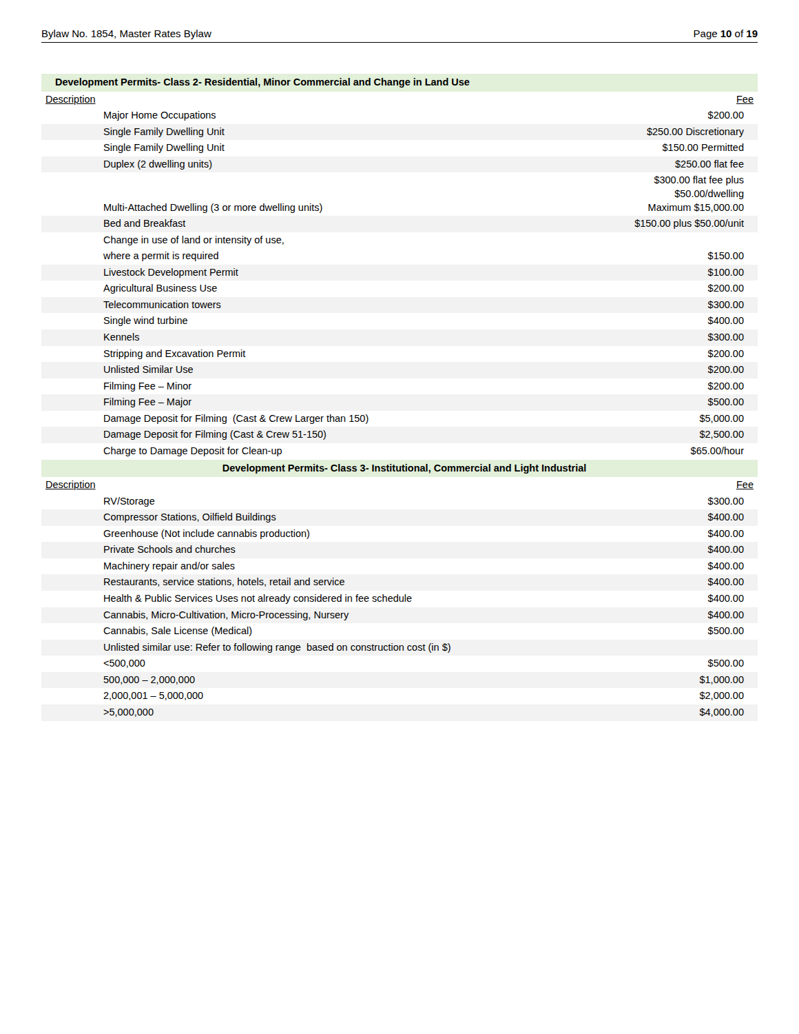Bylaw No. 1854, Master Rates Bylaw
Page 10 of 19
| Development Permits- Class 2- Residential, Minor Commercial and Change in Land Use |
| Description | Fee |
| Major Home Occupations | $200.00 |
| Single Family Dwelling Unit | $250.00 Discretionary |
| Single Family Dwelling Unit | $150.00 Permitted |
| Duplex (2 dwelling units) | $250.00 flat fee |
| Multi-Attached Dwelling (3 or more dwelling units) | $300.00 flat fee plus $50.00/dwelling Maximum $15,000.00 |
| Bed and Breakfast | $150.00 plus $50.00/unit |
| Change in use of land or intensity of use, | |
| where a permit is required | $150.00 |
| Livestock Development Permit | $100.00 |
| Agricultural Business Use | $200.00 |
| Telecommunication towers | $300.00 |
| Single wind turbine | $400.00 |
| Kennels | $300.00 |
| Stripping and Excavation Permit | $200.00 |
| Unlisted Similar Use | $200.00 |
| Filming Fee – Minor | $200.00 |
| Filming Fee – Major | $500.00 |
| Damage Deposit for Filming (Cast & Crew Larger than 150) | $5,000.00 |
| Damage Deposit for Filming (Cast & Crew 51-150) | $2,500.00 |
| Charge to Damage Deposit for Clean-up | $65.00/hour |
| Development Permits- Class 3- Institutional, Commercial and Light Industrial |
| Description | Fee |
| RV/Storage | $300.00 |
| Compressor Stations, Oilfield Buildings | $400.00 |
| Greenhouse (Not include cannabis production) | $400.00 |
| Private Schools and churches | $400.00 |
| Machinery repair and/or sales | $400.00 |
| Restaurants, service stations, hotels, retail and service | $400.00 |
| Health & Public Services Uses not already considered in fee schedule | $400.00 |
| Cannabis, Micro-Cultivation, Micro-Processing, Nursery | $400.00 |
| Cannabis, Sale License (Medical) | $500.00 |
| Unlisted similar use: Refer to following range based on construction cost (in $) | |
| <500,000 | $500.00 |
| 500,000 – 2,000,000 | $1,000.00 |
| 2,000,001 – 5,000,000 | $2,000.00 |
| >5,000,000 | $4,000.00 |